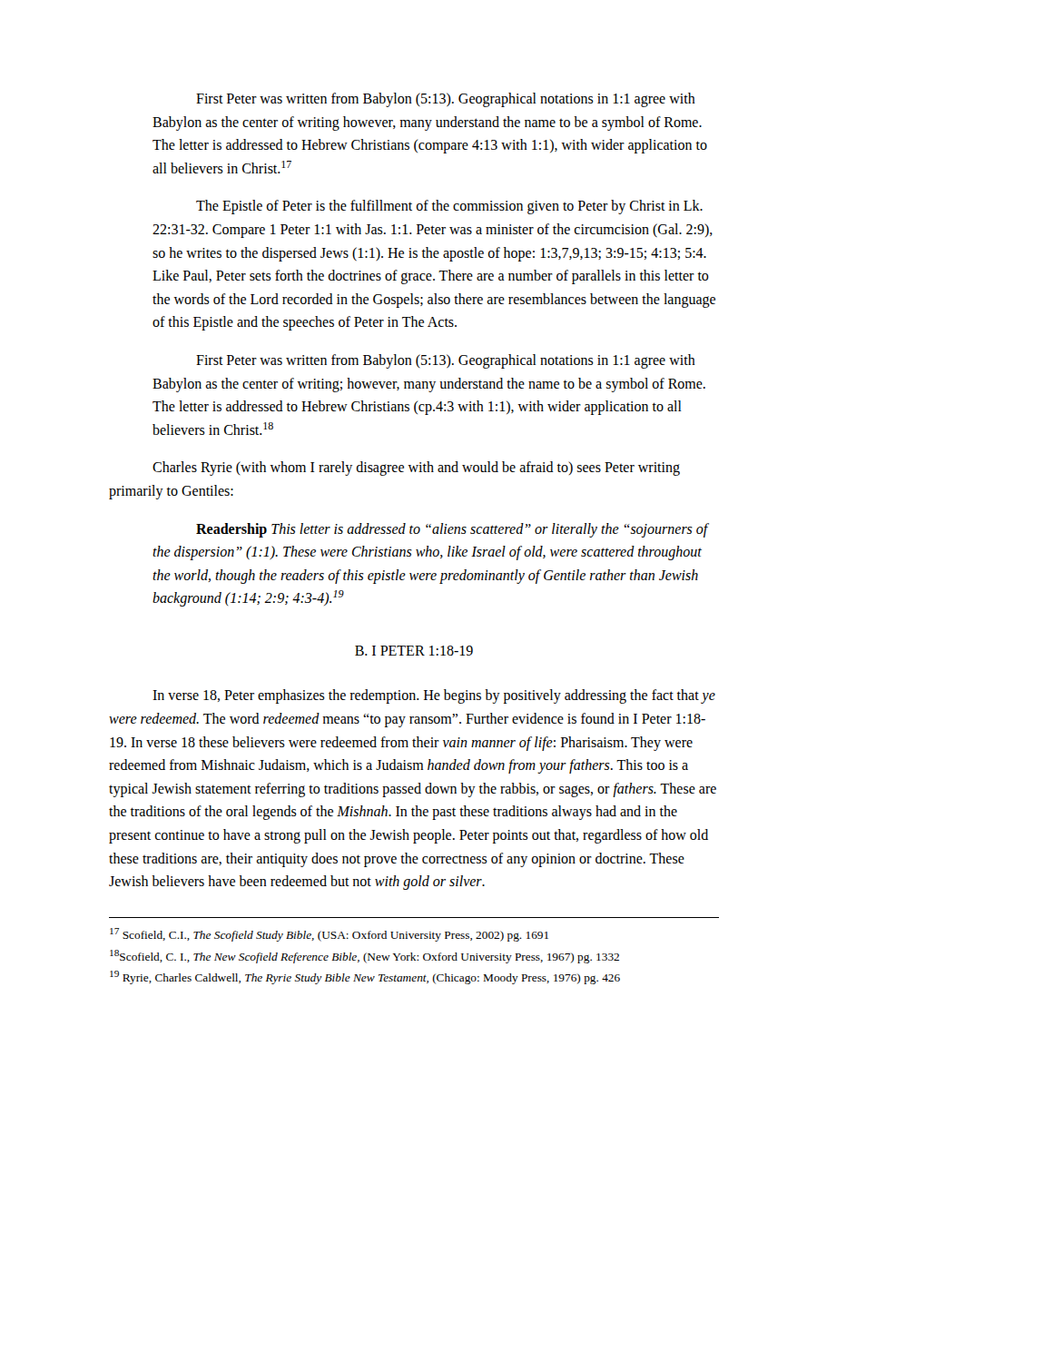First Peter was written from Babylon (5:13). Geographical notations in 1:1 agree with Babylon as the center of writing however, many understand the name to be a symbol of Rome. The letter is addressed to Hebrew Christians (compare 4:13 with 1:1), with wider application to all believers in Christ.17
The Epistle of Peter is the fulfillment of the commission given to Peter by Christ in Lk. 22:31-32. Compare 1 Peter 1:1 with Jas. 1:1. Peter was a minister of the circumcision (Gal. 2:9), so he writes to the dispersed Jews (1:1). He is the apostle of hope: 1:3,7,9,13; 3:9-15; 4:13; 5:4. Like Paul, Peter sets forth the doctrines of grace. There are a number of parallels in this letter to the words of the Lord recorded in the Gospels; also there are resemblances between the language of this Epistle and the speeches of Peter in The Acts.
First Peter was written from Babylon (5:13). Geographical notations in 1:1 agree with Babylon as the center of writing; however, many understand the name to be a symbol of Rome. The letter is addressed to Hebrew Christians (cp.4:3 with 1:1), with wider application to all believers in Christ.18
Charles Ryrie (with whom I rarely disagree with and would be afraid to) sees Peter writing primarily to Gentiles:
Readership This letter is addressed to “aliens scattered” or literally the “sojourners of the dispersion” (1:1). These were Christians who, like Israel of old, were scattered throughout the world, though the readers of this epistle were predominantly of Gentile rather than Jewish background (1:14; 2:9; 4:3-4).19
B. I PETER 1:18-19
In verse 18, Peter emphasizes the redemption. He begins by positively addressing the fact that ye were redeemed. The word redeemed means “to pay ransom”. Further evidence is found in I Peter 1:18-19. In verse 18 these believers were redeemed from their vain manner of life: Pharisaism. They were redeemed from Mishnaic Judaism, which is a Judaism handed down from your fathers. This too is a typical Jewish statement referring to traditions passed down by the rabbis, or sages, or fathers. These are the traditions of the oral legends of the Mishnah. In the past these traditions always had and in the present continue to have a strong pull on the Jewish people. Peter points out that, regardless of how old these traditions are, their antiquity does not prove the correctness of any opinion or doctrine. These Jewish believers have been redeemed but not with gold or silver.
17 Scofield, C.I., The Scofield Study Bible, (USA: Oxford University Press, 2002) pg. 1691
18 Scofield, C. I., The New Scofield Reference Bible, (New York: Oxford University Press, 1967) pg. 1332
19 Ryrie, Charles Caldwell, The Ryrie Study Bible New Testament, (Chicago: Moody Press, 1976) pg. 426